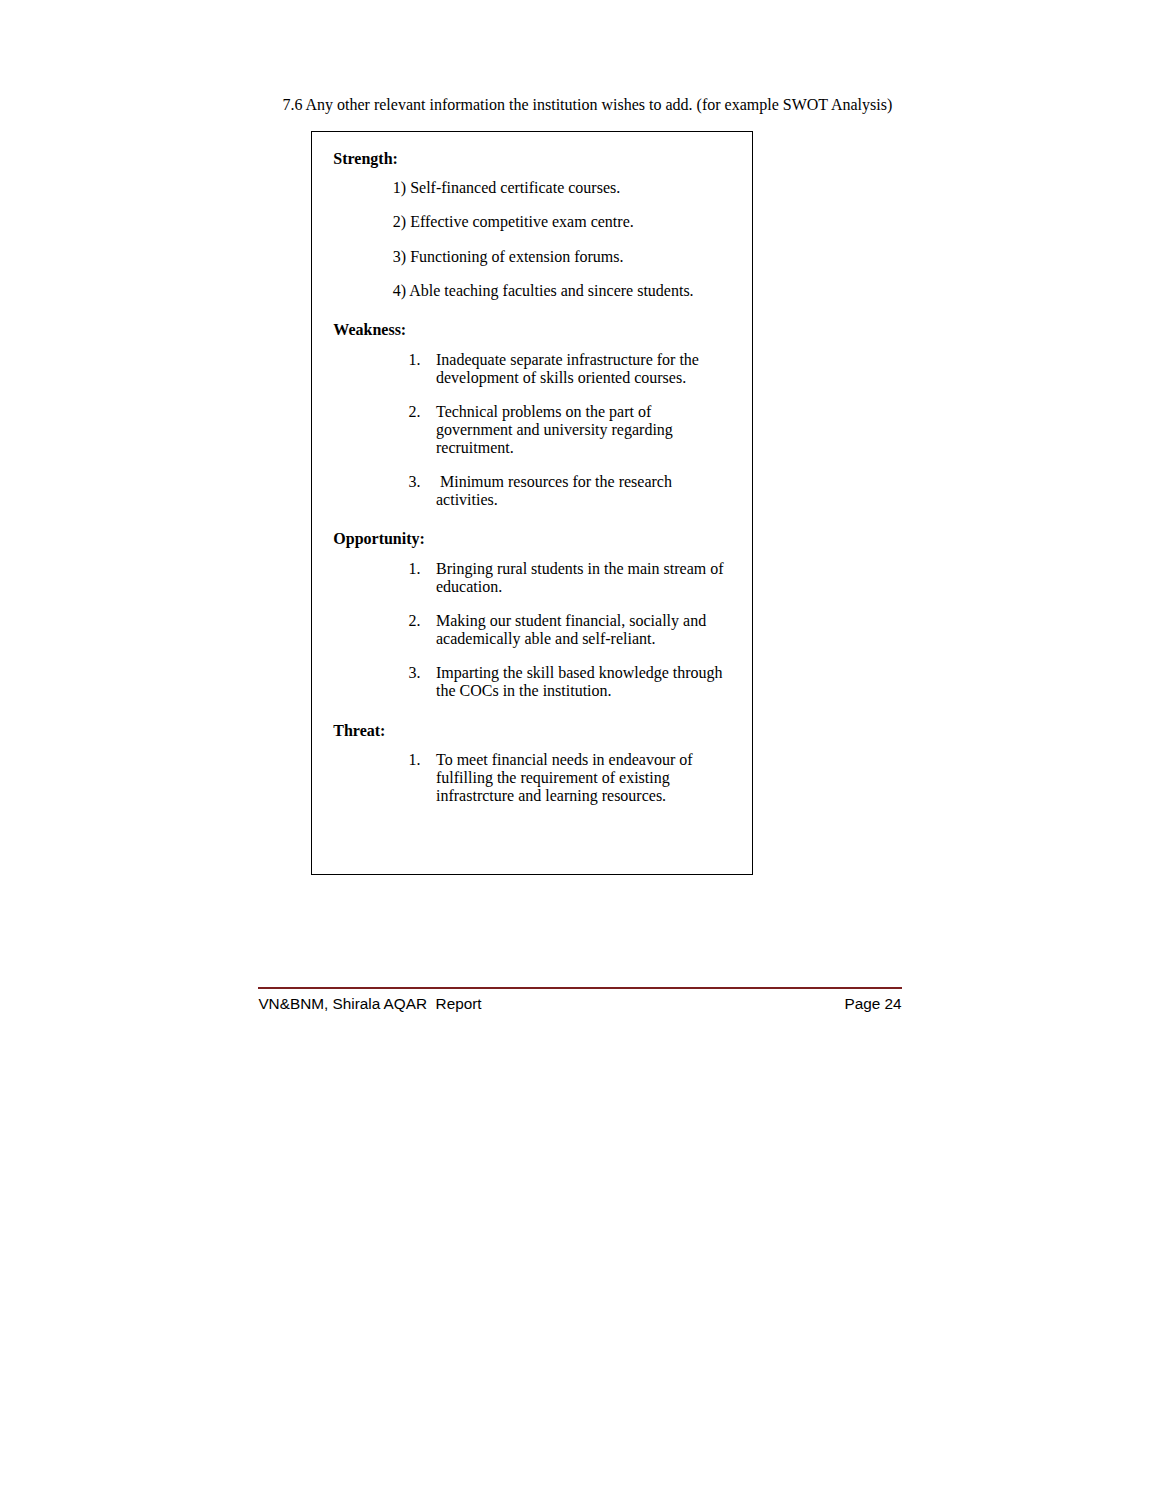7.6 Any other relevant information the institution wishes to add. (for example SWOT Analysis)
Strength:
1) Self-financed certificate courses.
2) Effective competitive exam centre.
3) Functioning of extension forums.
4) Able teaching faculties and sincere students.
Weakness:
Inadequate separate infrastructure for the development of skills oriented courses.
Technical problems on the part of government and university regarding recruitment.
Minimum resources for the research activities.
Opportunity:
Bringing rural students in the main stream of education.
Making our student financial, socially and academically able and self-reliant.
Imparting the skill based knowledge through the COCs in the institution.
Threat:
To meet financial needs in endeavour of fulfilling the requirement of existing infrastrcture and learning resources.
VN&BNM, Shirala AQAR Report Page 24